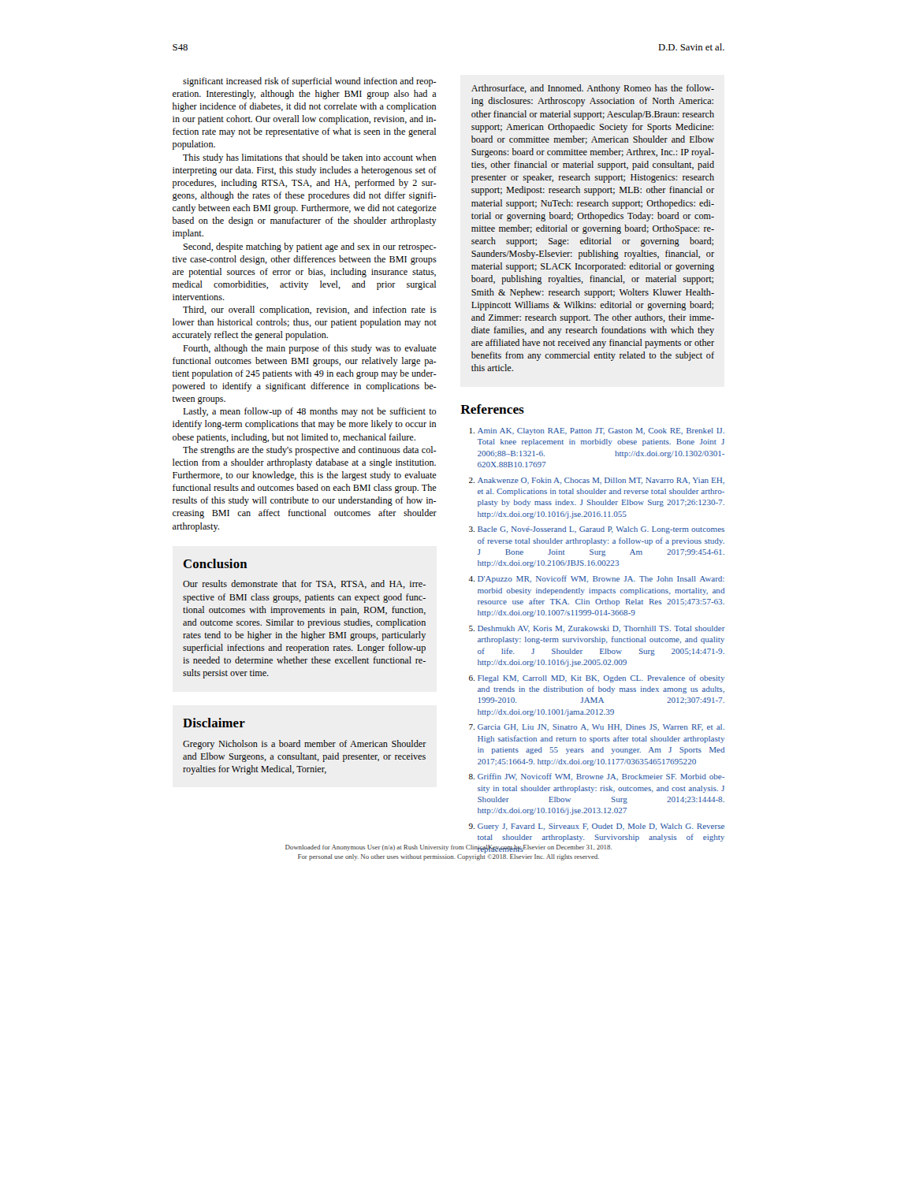S48 D.D. Savin et al.
significant increased risk of superficial wound infection and reoperation. Interestingly, although the higher BMI group also had a higher incidence of diabetes, it did not correlate with a complication in our patient cohort. Our overall low complication, revision, and infection rate may not be representative of what is seen in the general population.
This study has limitations that should be taken into account when interpreting our data. First, this study includes a heterogenous set of procedures, including RTSA, TSA, and HA, performed by 2 surgeons, although the rates of these procedures did not differ significantly between each BMI group. Furthermore, we did not categorize based on the design or manufacturer of the shoulder arthroplasty implant.
Second, despite matching by patient age and sex in our retrospective case-control design, other differences between the BMI groups are potential sources of error or bias, including insurance status, medical comorbidities, activity level, and prior surgical interventions.
Third, our overall complication, revision, and infection rate is lower than historical controls; thus, our patient population may not accurately reflect the general population.
Fourth, although the main purpose of this study was to evaluate functional outcomes between BMI groups, our relatively large patient population of 245 patients with 49 in each group may be underpowered to identify a significant difference in complications between groups.
Lastly, a mean follow-up of 48 months may not be sufficient to identify long-term complications that may be more likely to occur in obese patients, including, but not limited to, mechanical failure.
The strengths are the study's prospective and continuous data collection from a shoulder arthroplasty database at a single institution. Furthermore, to our knowledge, this is the largest study to evaluate functional results and outcomes based on each BMI class group. The results of this study will contribute to our understanding of how increasing BMI can affect functional outcomes after shoulder arthroplasty.
Conclusion
Our results demonstrate that for TSA, RTSA, and HA, irrespective of BMI class groups, patients can expect good functional outcomes with improvements in pain, ROM, function, and outcome scores. Similar to previous studies, complication rates tend to be higher in the higher BMI groups, particularly superficial infections and reoperation rates. Longer follow-up is needed to determine whether these excellent functional results persist over time.
Disclaimer
Gregory Nicholson is a board member of American Shoulder and Elbow Surgeons, a consultant, paid presenter, or receives royalties for Wright Medical, Tornier,
Arthrosurface, and Innomed. Anthony Romeo has the following disclosures: Arthroscopy Association of North America: other financial or material support; Aesculap/B.Braun: research support; American Orthopaedic Society for Sports Medicine: board or committee member; American Shoulder and Elbow Surgeons: board or committee member; Arthrex, Inc.: IP royalties, other financial or material support, paid consultant, paid presenter or speaker, research support; Histogenics: research support; Medipost: research support; MLB: other financial or material support; NuTech: research support; Orthopedics: editorial or governing board; Orthopedics Today: board or committee member; editorial or governing board; OrthoSpace: research support; Sage: editorial or governing board; Saunders/Mosby-Elsevier: publishing royalties, financial, or material support; SLACK Incorporated: editorial or governing board, publishing royalties, financial, or material support; Smith & Nephew: research support; Wolters Kluwer Health-Lippincott Williams & Wilkins: editorial or governing board; and Zimmer: research support. The other authors, their immediate families, and any research foundations with which they are affiliated have not received any financial payments or other benefits from any commercial entity related to the subject of this article.
References
Amin AK, Clayton RAE, Patton JT, Gaston M, Cook RE, Brenkel IJ. Total knee replacement in morbidly obese patients. Bone Joint J 2006;88–B:1321-6. http://dx.doi.org/10.1302/0301-620X.88B10.17697
Anakwenze O, Fokin A, Chocas M, Dillon MT, Navarro RA, Yian EH, et al. Complications in total shoulder and reverse total shoulder arthroplasty by body mass index. J Shoulder Elbow Surg 2017;26:1230-7. http://dx.doi.org/10.1016/j.jse.2016.11.055
Bacle G, Nové-Josserand L, Garaud P, Walch G. Long-term outcomes of reverse total shoulder arthroplasty: a follow-up of a previous study. J Bone Joint Surg Am 2017;99:454-61. http://dx.doi.org/10.2106/JBJS.16.00223
D'Apuzzo MR, Novicoff WM, Browne JA. The John Insall Award: morbid obesity independently impacts complications, mortality, and resource use after TKA. Clin Orthop Relat Res 2015;473:57-63. http://dx.doi.org/10.1007/s11999-014-3668-9
Deshmukh AV, Koris M, Zurakowski D, Thornhill TS. Total shoulder arthroplasty: long-term survivorship, functional outcome, and quality of life. J Shoulder Elbow Surg 2005;14:471-9. http://dx.doi.org/10.1016/j.jse.2005.02.009
Flegal KM, Carroll MD, Kit BK, Ogden CL. Prevalence of obesity and trends in the distribution of body mass index among us adults, 1999-2010. JAMA 2012;307:491-7. http://dx.doi.org/10.1001/jama.2012.39
Garcia GH, Liu JN, Sinatro A, Wu HH, Dines JS, Warren RF, et al. High satisfaction and return to sports after total shoulder arthroplasty in patients aged 55 years and younger. Am J Sports Med 2017;45:1664-9. http://dx.doi.org/10.1177/0363546517695220
Griffin JW, Novicoff WM, Browne JA, Brockmeier SF. Morbid obesity in total shoulder arthroplasty: risk, outcomes, and cost analysis. J Shoulder Elbow Surg 2014;23:1444-8. http://dx.doi.org/10.1016/j.jse.2013.12.027
Guery J, Favard L, Sirveaux F, Oudet D, Mole D, Walch G. Reverse total shoulder arthroplasty. Survivorship analysis of eighty replacements
Downloaded for Anonymous User (n/a) at Rush University from ClinicalKey.com by Elsevier on December 31, 2018.
For personal use only. No other uses without permission. Copyright ©2018. Elsevier Inc. All rights reserved.